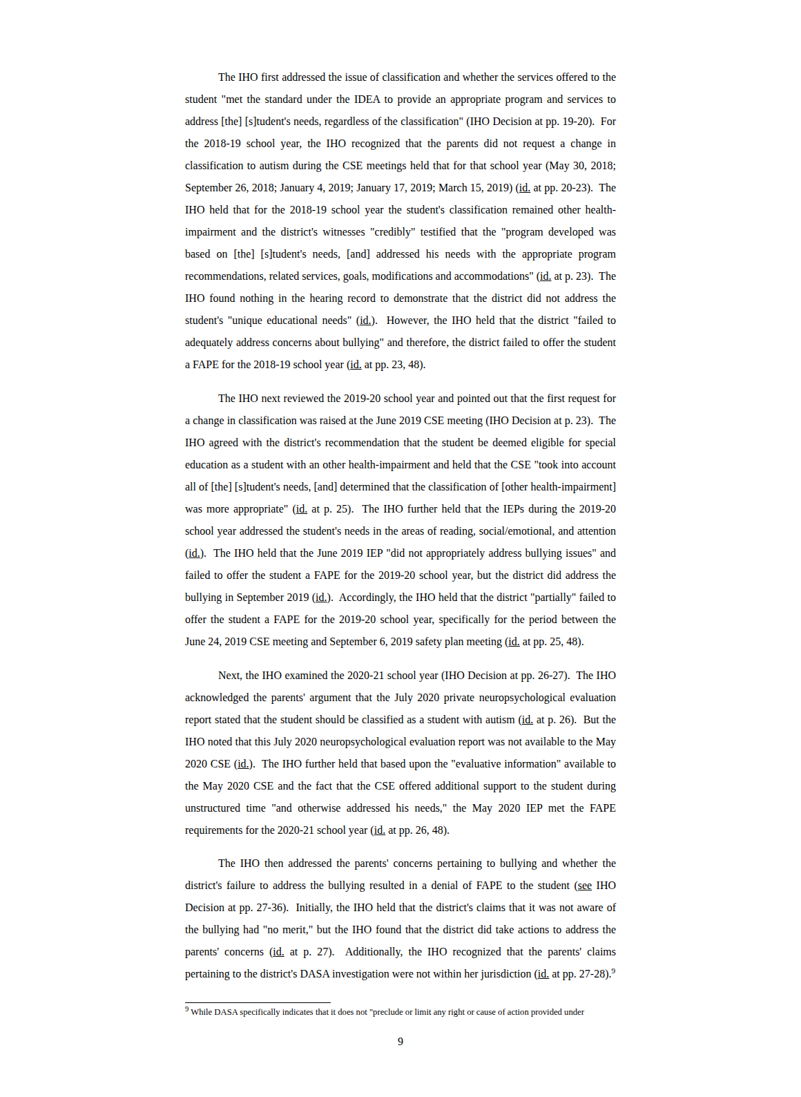The IHO first addressed the issue of classification and whether the services offered to the student "met the standard under the IDEA to provide an appropriate program and services to address [the] [s]tudent's needs, regardless of the classification" (IHO Decision at pp. 19-20). For the 2018-19 school year, the IHO recognized that the parents did not request a change in classification to autism during the CSE meetings held that for that school year (May 30, 2018; September 26, 2018; January 4, 2019; January 17, 2019; March 15, 2019) (id. at pp. 20-23). The IHO held that for the 2018-19 school year the student's classification remained other health-impairment and the district's witnesses "credibly" testified that the "program developed was based on [the] [s]tudent's needs, [and] addressed his needs with the appropriate program recommendations, related services, goals, modifications and accommodations" (id. at p. 23). The IHO found nothing in the hearing record to demonstrate that the district did not address the student's "unique educational needs" (id.). However, the IHO held that the district "failed to adequately address concerns about bullying" and therefore, the district failed to offer the student a FAPE for the 2018-19 school year (id. at pp. 23, 48).
The IHO next reviewed the 2019-20 school year and pointed out that the first request for a change in classification was raised at the June 2019 CSE meeting (IHO Decision at p. 23). The IHO agreed with the district's recommendation that the student be deemed eligible for special education as a student with an other health-impairment and held that the CSE "took into account all of [the] [s]tudent's needs, [and] determined that the classification of [other health-impairment] was more appropriate" (id. at p. 25). The IHO further held that the IEPs during the 2019-20 school year addressed the student's needs in the areas of reading, social/emotional, and attention (id.). The IHO held that the June 2019 IEP "did not appropriately address bullying issues" and failed to offer the student a FAPE for the 2019-20 school year, but the district did address the bullying in September 2019 (id.). Accordingly, the IHO held that the district "partially" failed to offer the student a FAPE for the 2019-20 school year, specifically for the period between the June 24, 2019 CSE meeting and September 6, 2019 safety plan meeting (id. at pp. 25, 48).
Next, the IHO examined the 2020-21 school year (IHO Decision at pp. 26-27). The IHO acknowledged the parents' argument that the July 2020 private neuropsychological evaluation report stated that the student should be classified as a student with autism (id. at p. 26). But the IHO noted that this July 2020 neuropsychological evaluation report was not available to the May 2020 CSE (id.). The IHO further held that based upon the "evaluative information" available to the May 2020 CSE and the fact that the CSE offered additional support to the student during unstructured time "and otherwise addressed his needs," the May 2020 IEP met the FAPE requirements for the 2020-21 school year (id. at pp. 26, 48).
The IHO then addressed the parents' concerns pertaining to bullying and whether the district's failure to address the bullying resulted in a denial of FAPE to the student (see IHO Decision at pp. 27-36). Initially, the IHO held that the district's claims that it was not aware of the bullying had "no merit," but the IHO found that the district did take actions to address the parents' concerns (id. at p. 27). Additionally, the IHO recognized that the parents' claims pertaining to the district's DASA investigation were not within her jurisdiction (id. at pp. 27-28).9
9 While DASA specifically indicates that it does not "preclude or limit any right or cause of action provided under
9